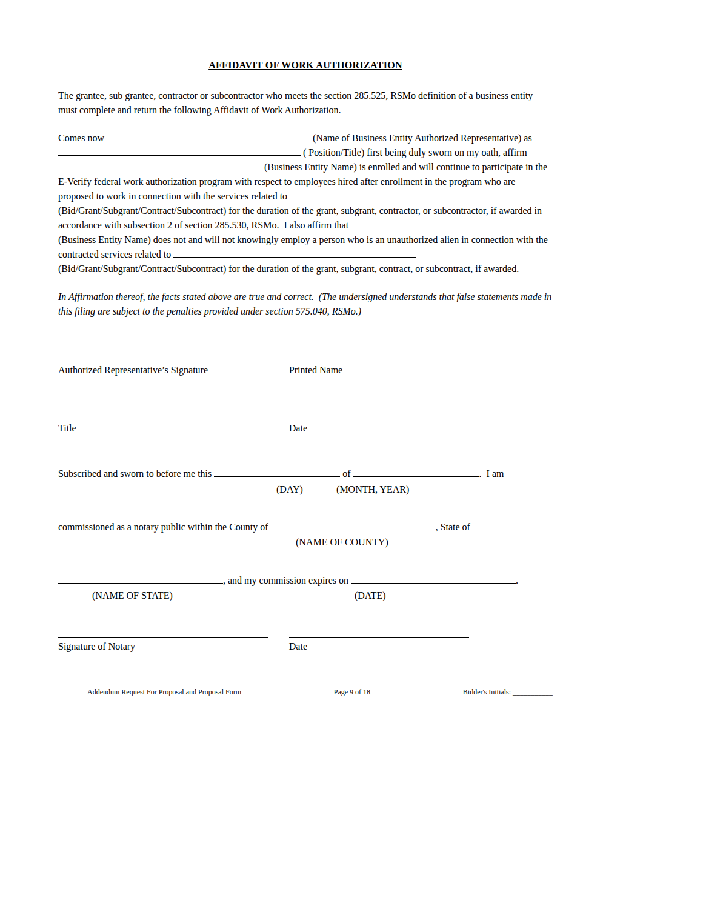AFFIDAVIT OF WORK AUTHORIZATION
The grantee, sub grantee, contractor or subcontractor who meets the section 285.525, RSMo definition of a business entity must complete and return the following Affidavit of Work Authorization.
Comes now (Name of Business Entity Authorized Representative) as ( Position/Title) first being duly sworn on my oath, affirm (Business Entity Name) is enrolled and will continue to participate in the E-Verify federal work authorization program with respect to employees hired after enrollment in the program who are proposed to work in connection with the services related to (Bid/Grant/Subgrant/Contract/Subcontract) for the duration of the grant, subgrant, contractor, or subcontractor, if awarded in accordance with subsection 2 of section 285.530, RSMo. I also affirm that (Business Entity Name) does not and will not knowingly employ a person who is an unauthorized alien in connection with the contracted services related to (Bid/Grant/Subgrant/Contract/Subcontract) for the duration of the grant, subgrant, contract, or subcontract, if awarded.
In Affirmation thereof, the facts stated above are true and correct. (The undersigned understands that false statements made in this filing are subject to the penalties provided under section 575.040, RSMo.)
Authorized Representative’s Signature
Printed Name
Title
Date
Subscribed and sworn to before me this of . I am
(DAY) (MONTH, YEAR)
commissioned as a notary public within the County of , State of
(NAME OF COUNTY)
, and my commission expires on .
(NAME OF STATE) (DATE)
Signature of Notary
Date
Addendum Request For Proposal and Proposal Form Page 9 of 18 Bidder's Initials: ___________